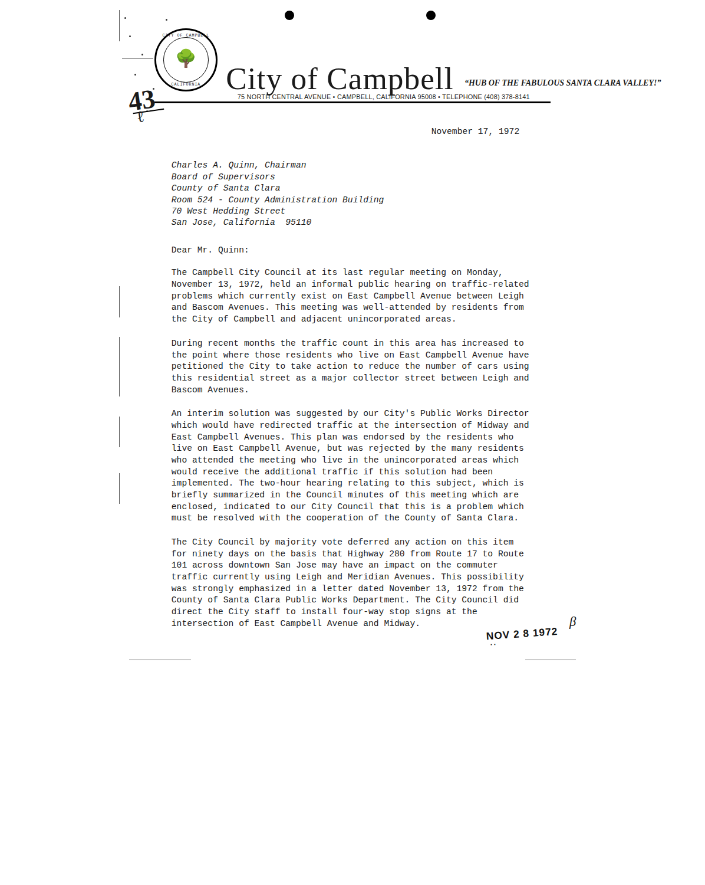CITY OF CAMPBELL
🌳
CALIFORNIA
City of Campbell
“HUB OF THE FABULOUS SANTA CLARA VALLEY!”
75 NORTH CENTRAL AVENUE • CAMPBELL, CALIFORNIA 95008 • TELEPHONE (408) 378-8141
43 ℓ
November 17, 1972
Charles A. Quinn, Chairman
Board of Supervisors
County of Santa Clara
Room 524 - County Administration Building
70 West Hedding Street
San Jose, California 95110
Dear Mr. Quinn:
The Campbell City Council at its last regular meeting on Monday, November 13, 1972, held an informal public hearing on traffic-related problems which currently exist on East Campbell Avenue between Leigh and Bascom Avenues. This meeting was well-attended by residents from the City of Campbell and adjacent unincorporated areas.
During recent months the traffic count in this area has increased to the point where those residents who live on East Campbell Avenue have petitioned the City to take action to reduce the number of cars using this residential street as a major collector street between Leigh and Bascom Avenues.
An interim solution was suggested by our City's Public Works Director which would have redirected traffic at the intersection of Midway and East Campbell Avenues. This plan was endorsed by the residents who live on East Campbell Avenue, but was rejected by the many residents who attended the meeting who live in the unincorporated areas which would receive the additional traffic if this solution had been implemented. The two-hour hearing relating to this subject, which is briefly summarized in the Council minutes of this meeting which are enclosed, indicated to our City Council that this is a problem which must be resolved with the cooperation of the County of Santa Clara.
The City Council by majority vote deferred any action on this item for ninety days on the basis that Highway 280 from Route 17 to Route 101 across downtown San Jose may have an impact on the commuter traffic currently using Leigh and Meridian Avenues. This possibility was strongly emphasized in a letter dated November 13, 1972 from the County of Santa Clara Public Works Department. The City Council did direct the City staff to install four-way stop signs at the intersection of East Campbell Avenue and Midway.
β
NOV 2 8 1972··